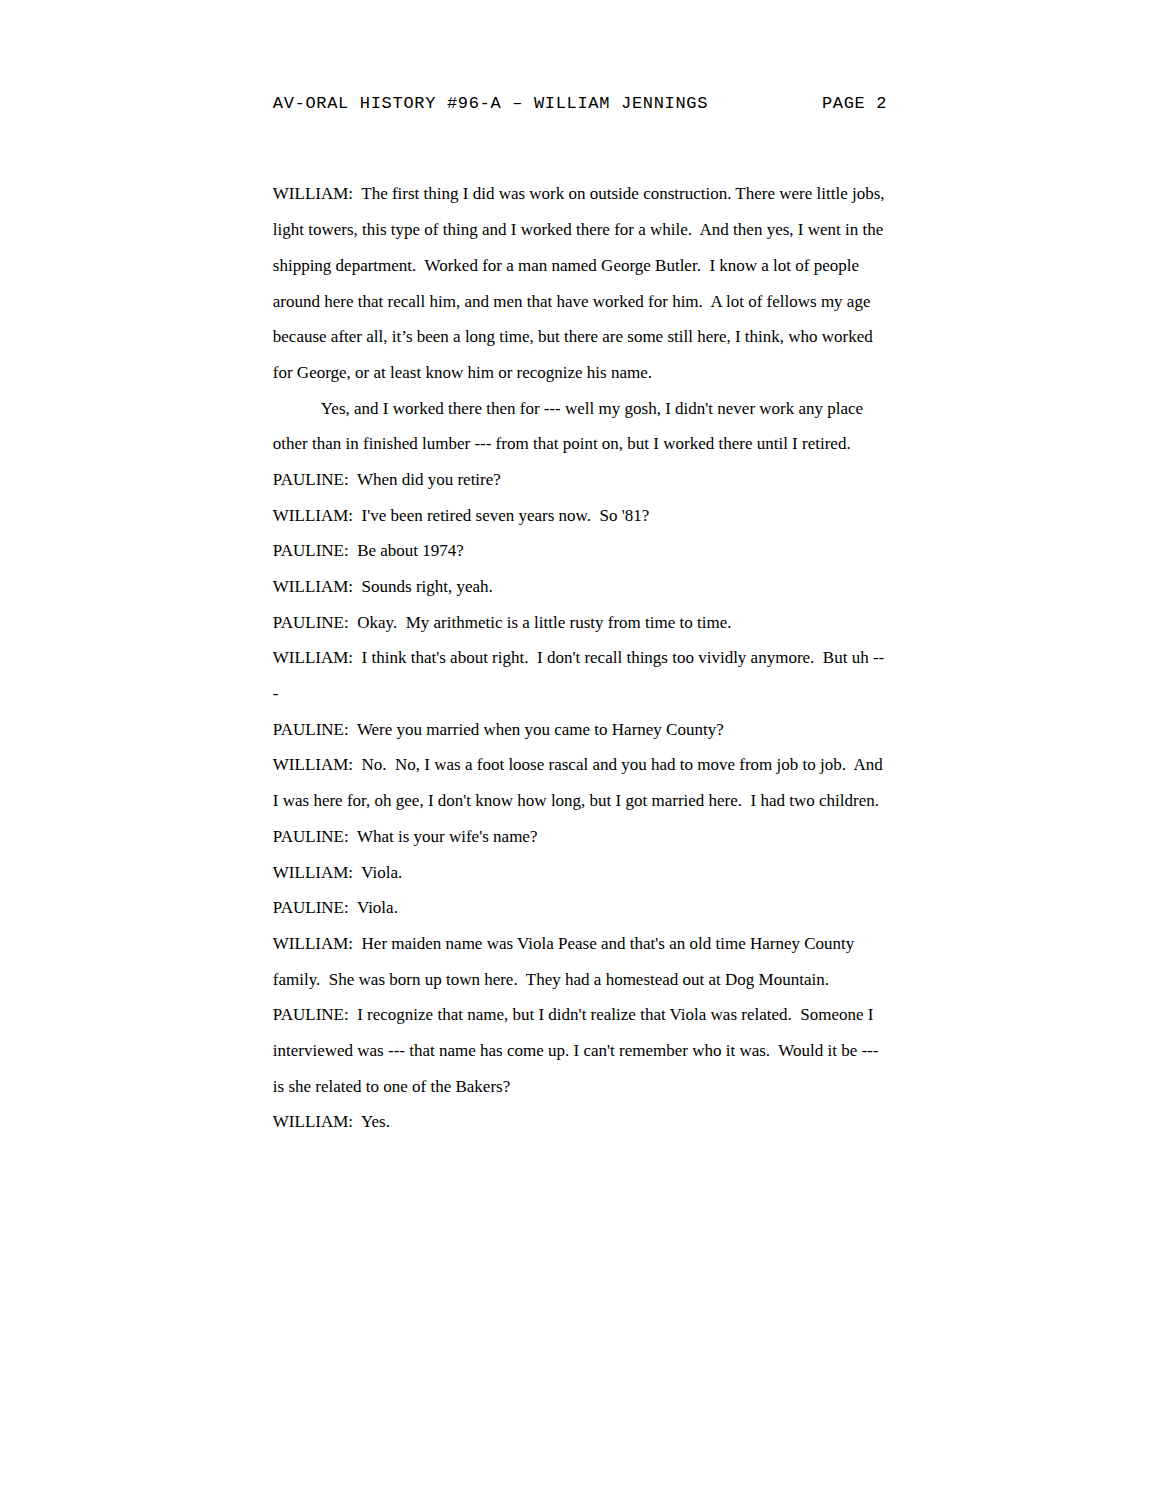AV-Oral History #96-A – William Jennings Page 2
William: The first thing I did was work on outside construction. There were little jobs, light towers, this type of thing and I worked there for a while. And then yes, I went in the shipping department. Worked for a man named George Butler. I know a lot of people around here that recall him, and men that have worked for him. A lot of fellows my age because after all, it’s been a long time, but there are some still here, I think, who worked for George, or at least know him or recognize his name.
Yes, and I worked there then for --- well my gosh, I didn't never work any place other than in finished lumber --- from that point on, but I worked there until I retired.
Pauline: When did you retire?
William: I've been retired seven years now. So '81?
Pauline: Be about 1974?
William: Sounds right, yeah.
Pauline: Okay. My arithmetic is a little rusty from time to time.
William: I think that's about right. I don't recall things too vividly anymore. But uh ---
Pauline: Were you married when you came to Harney County?
William: No. No, I was a foot loose rascal and you had to move from job to job. And I was here for, oh gee, I don't know how long, but I got married here. I had two children.
Pauline: What is your wife's name?
William: Viola.
Pauline: Viola.
William: Her maiden name was Viola Pease and that's an old time Harney County family. She was born up town here. They had a homestead out at Dog Mountain.
Pauline: I recognize that name, but I didn't realize that Viola was related. Someone I interviewed was --- that name has come up. I can't remember who it was. Would it be --- is she related to one of the Bakers?
William: Yes.